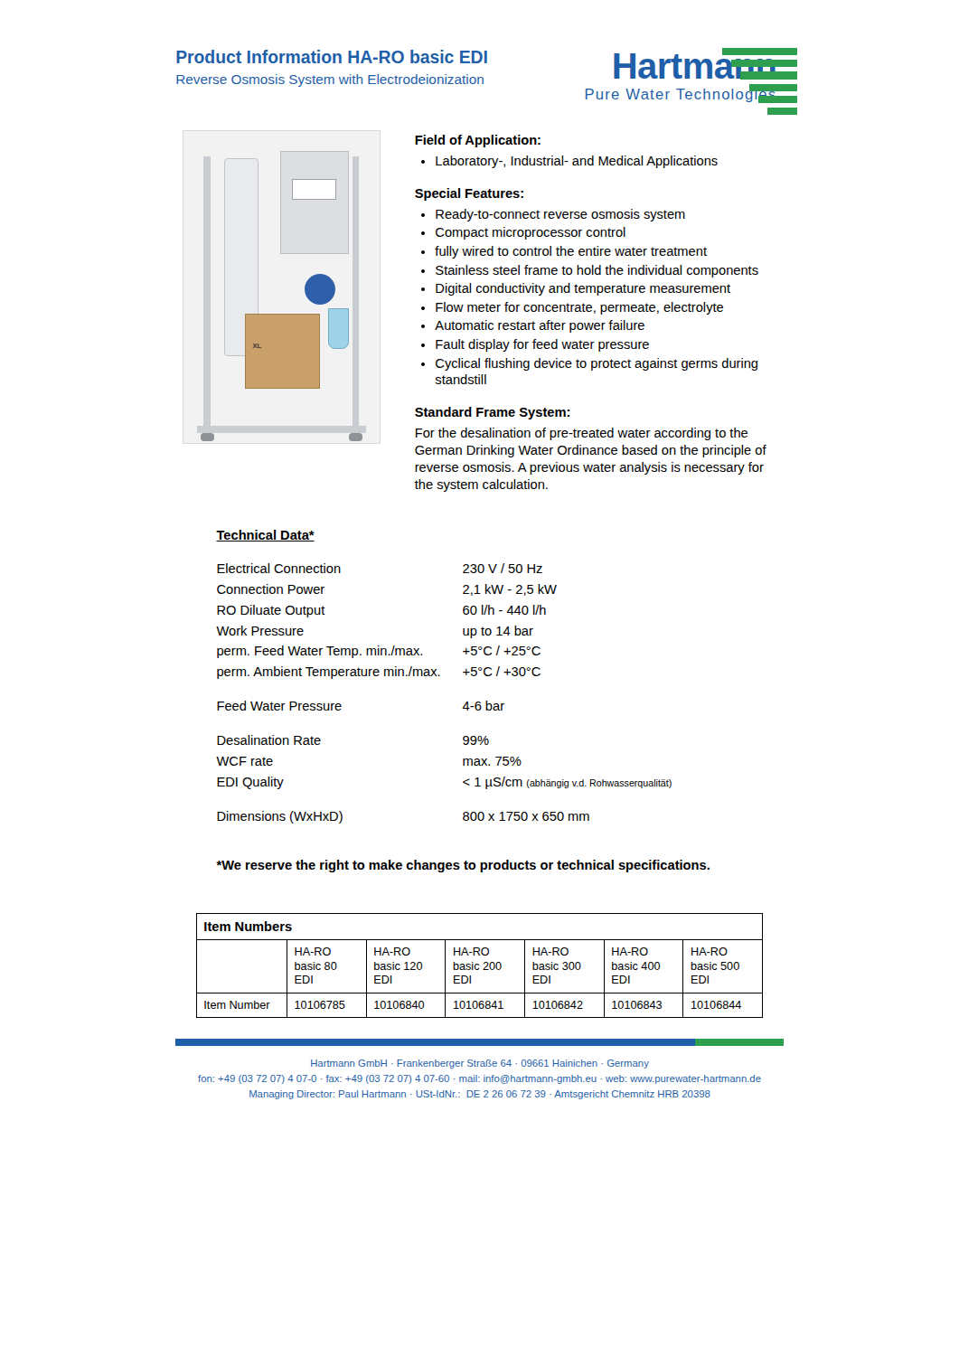Product Information HA-RO basic EDI
Reverse Osmosis System with Electrodeionization
Hartmann
Pure Water Technologies
XL
Field of Application:
Laboratory-, Industrial- and Medical Applications
Special Features:
Ready-to-connect reverse osmosis system
Compact microprocessor control
fully wired to control the entire water treatment
Stainless steel frame to hold the individual components
Digital conductivity and temperature measurement
Flow meter for concentrate, permeate, electrolyte
Automatic restart after power failure
Fault display for feed water pressure
Cyclical flushing device to protect against germs during standstill
Standard Frame System:
For the desalination of pre-treated water according to the German Drinking Water Ordinance based on the principle of reverse osmosis. A previous water analysis is necessary for the system calculation.
Technical Data*
| Electrical Connection | 230 V / 50 Hz |
| Connection Power | 2,1 kW - 2,5 kW |
| RO Diluate Output | 60 l/h - 440 l/h |
| Work Pressure | up to 14 bar |
| perm. Feed Water Temp. min./max. | +5°C / +25°C |
| perm. Ambient Temperature min./max. | +5°C / +30°C |
| Feed Water Pressure | 4-6 bar |
| Desalination Rate | 99% |
| WCF rate | max. 75% |
| EDI Quality | < 1 µS/cm (abhängig v.d. Rohwasserqualität) |
| Dimensions (WxHxD) | 800 x 1750 x 650 mm |
*We reserve the right to make changes to products or technical specifications.
| Item Numbers |
| --- |
| | HA-RO basic 80 EDI | HA-RO basic 120 EDI | HA-RO basic 200 EDI | HA-RO basic 300 EDI | HA-RO basic 400 EDI | HA-RO basic 500 EDI |
| Item Number | 10106785 | 10106840 | 10106841 | 10106842 | 10106843 | 10106844 |
Hartmann GmbH · Frankenberger Straße 64 · 09661 Hainichen · Germany
fon: +49 (03 72 07) 4 07-0 · fax: +49 (03 72 07) 4 07-60 · mail: info@hartmann-gmbh.eu · web: www.purewater-hartmann.de
Managing Director: Paul Hartmann · USt-IdNr.: DE 2 26 06 72 39 · Amtsgericht Chemnitz HRB 20398